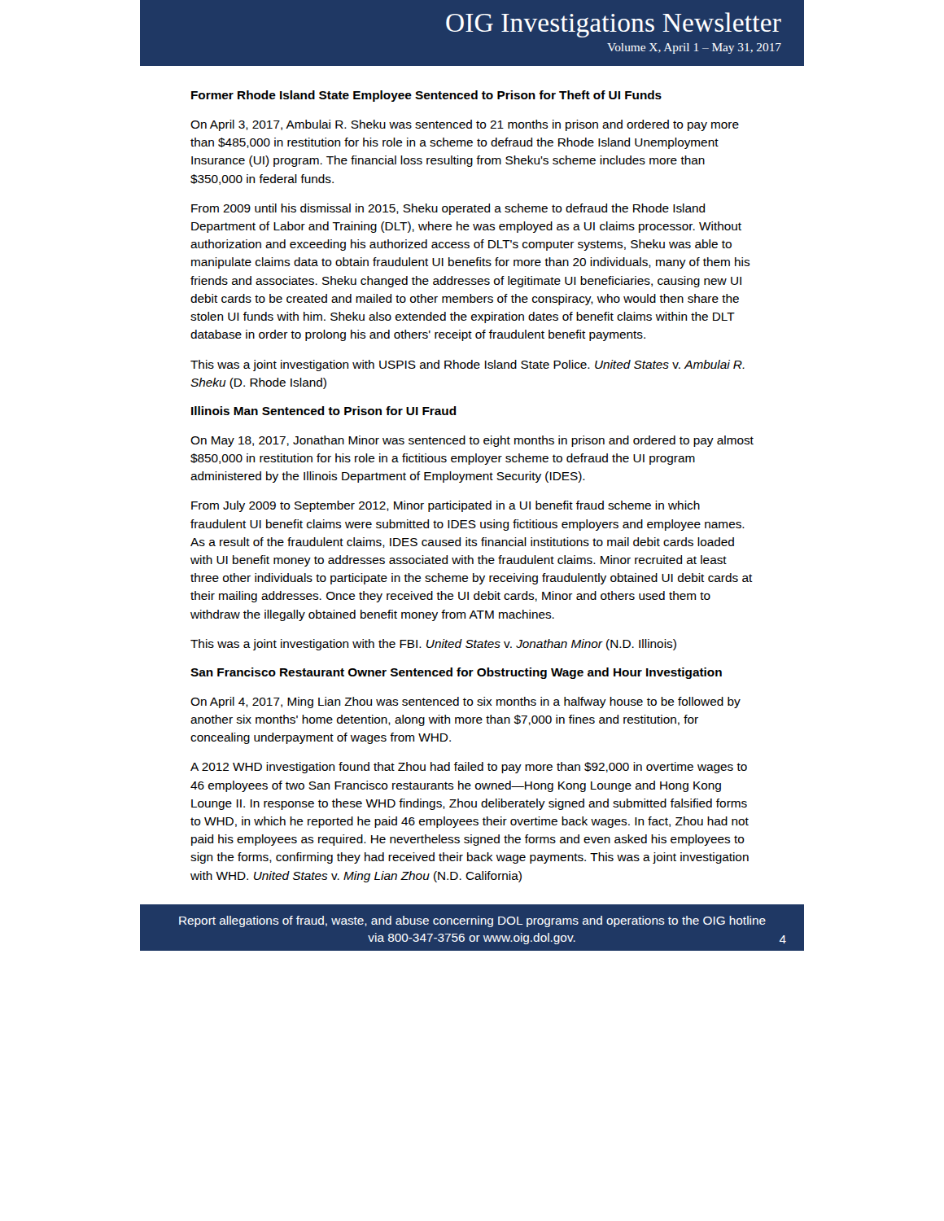OIG Investigations Newsletter
Volume X, April 1 – May 31, 2017
Former Rhode Island State Employee Sentenced to Prison for Theft of UI Funds
On April 3, 2017, Ambulai R. Sheku was sentenced to 21 months in prison and ordered to pay more than $485,000 in restitution for his role in a scheme to defraud the Rhode Island Unemployment Insurance (UI) program. The financial loss resulting from Sheku's scheme includes more than $350,000 in federal funds.
From 2009 until his dismissal in 2015, Sheku operated a scheme to defraud the Rhode Island Department of Labor and Training (DLT), where he was employed as a UI claims processor. Without authorization and exceeding his authorized access of DLT's computer systems, Sheku was able to manipulate claims data to obtain fraudulent UI benefits for more than 20 individuals, many of them his friends and associates. Sheku changed the addresses of legitimate UI beneficiaries, causing new UI debit cards to be created and mailed to other members of the conspiracy, who would then share the stolen UI funds with him. Sheku also extended the expiration dates of benefit claims within the DLT database in order to prolong his and others' receipt of fraudulent benefit payments.
This was a joint investigation with USPIS and Rhode Island State Police. United States v. Ambulai R. Sheku (D. Rhode Island)
Illinois Man Sentenced to Prison for UI Fraud
On May 18, 2017, Jonathan Minor was sentenced to eight months in prison and ordered to pay almost $850,000 in restitution for his role in a fictitious employer scheme to defraud the UI program administered by the Illinois Department of Employment Security (IDES).
From July 2009 to September 2012, Minor participated in a UI benefit fraud scheme in which fraudulent UI benefit claims were submitted to IDES using fictitious employers and employee names. As a result of the fraudulent claims, IDES caused its financial institutions to mail debit cards loaded with UI benefit money to addresses associated with the fraudulent claims. Minor recruited at least three other individuals to participate in the scheme by receiving fraudulently obtained UI debit cards at their mailing addresses. Once they received the UI debit cards, Minor and others used them to withdraw the illegally obtained benefit money from ATM machines.
This was a joint investigation with the FBI. United States v. Jonathan Minor (N.D. Illinois)
San Francisco Restaurant Owner Sentenced for Obstructing Wage and Hour Investigation
On April 4, 2017, Ming Lian Zhou was sentenced to six months in a halfway house to be followed by another six months' home detention, along with more than $7,000 in fines and restitution, for concealing underpayment of wages from WHD.
A 2012 WHD investigation found that Zhou had failed to pay more than $92,000 in overtime wages to 46 employees of two San Francisco restaurants he owned—Hong Kong Lounge and Hong Kong Lounge II. In response to these WHD findings, Zhou deliberately signed and submitted falsified forms to WHD, in which he reported he paid 46 employees their overtime back wages. In fact, Zhou had not paid his employees as required. He nevertheless signed the forms and even asked his employees to sign the forms, confirming they had received their back wage payments. This was a joint investigation with WHD. United States v. Ming Lian Zhou (N.D. California)
Report allegations of fraud, waste, and abuse concerning DOL programs and operations to the OIG hotline via 800-347-3756 or www.oig.dol.gov. 4